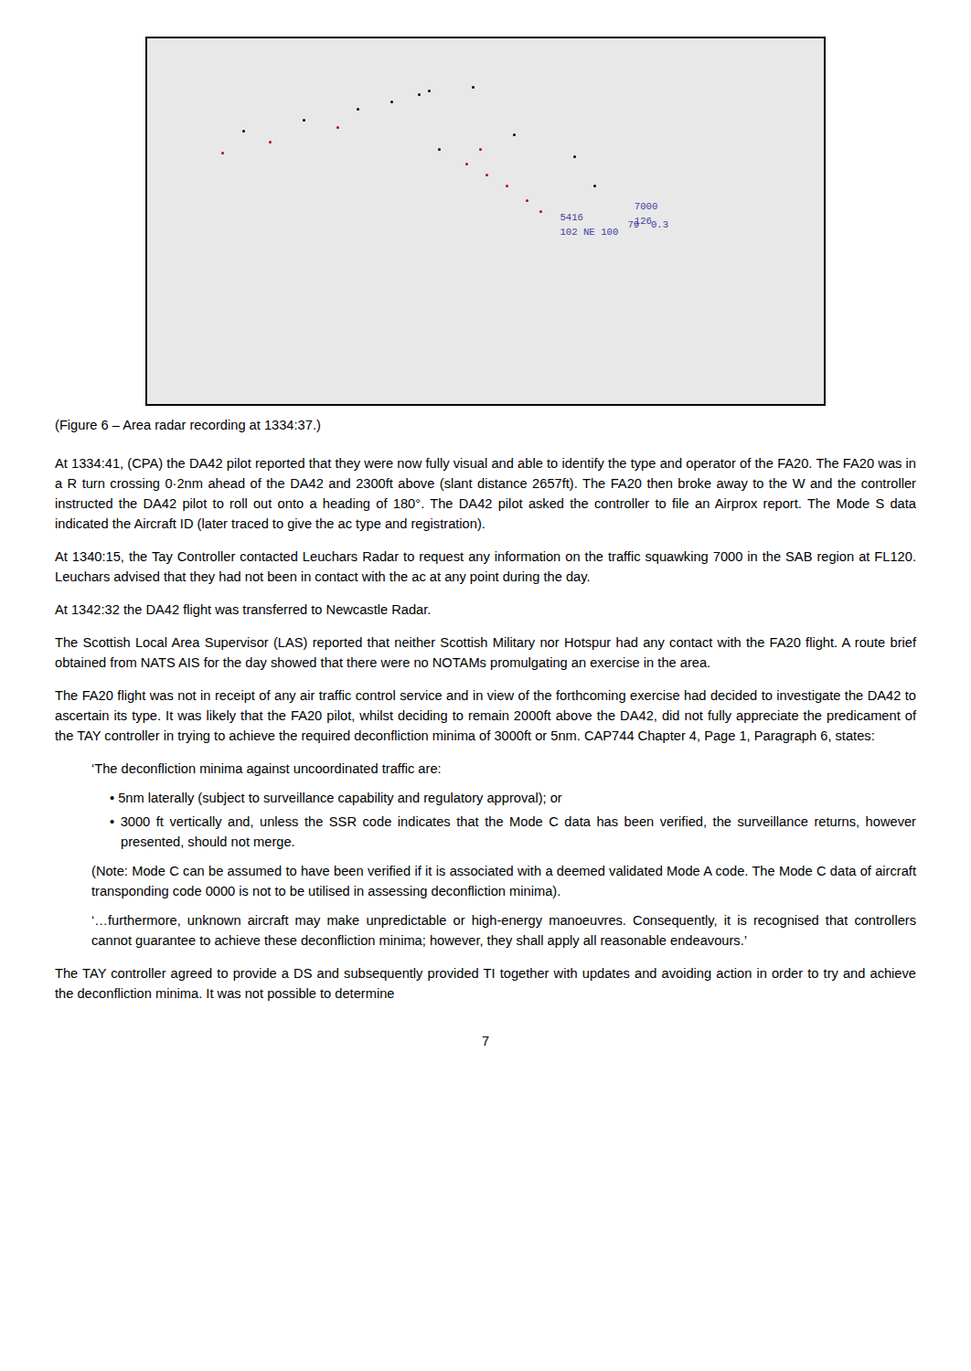7000 126 5416 102 NE 100 79 0.3
(Figure 6 – Area radar recording at 1334:37.)
At 1334:41, (CPA) the DA42 pilot reported that they were now fully visual and able to identify the type and operator of the FA20. The FA20 was in a R turn crossing 0·2nm ahead of the DA42 and 2300ft above (slant distance 2657ft). The FA20 then broke away to the W and the controller instructed the DA42 pilot to roll out onto a heading of 180°. The DA42 pilot asked the controller to file an Airprox report. The Mode S data indicated the Aircraft ID (later traced to give the ac type and registration).
At 1340:15, the Tay Controller contacted Leuchars Radar to request any information on the traffic squawking 7000 in the SAB region at FL120. Leuchars advised that they had not been in contact with the ac at any point during the day.
At 1342:32 the DA42 flight was transferred to Newcastle Radar.
The Scottish Local Area Supervisor (LAS) reported that neither Scottish Military nor Hotspur had any contact with the FA20 flight. A route brief obtained from NATS AIS for the day showed that there were no NOTAMs promulgating an exercise in the area.
The FA20 flight was not in receipt of any air traffic control service and in view of the forthcoming exercise had decided to investigate the DA42 to ascertain its type. It was likely that the FA20 pilot, whilst deciding to remain 2000ft above the DA42, did not fully appreciate the predicament of the TAY controller in trying to achieve the required deconfliction minima of 3000ft or 5nm. CAP744 Chapter 4, Page 1, Paragraph 6, states:
‘The deconfliction minima against uncoordinated traffic are:
• 5nm laterally (subject to surveillance capability and regulatory approval); or
• 3000 ft vertically and, unless the SSR code indicates that the Mode C data has been verified, the surveillance returns, however presented, should not merge.
(Note: Mode C can be assumed to have been verified if it is associated with a deemed validated Mode A code. The Mode C data of aircraft transponding code 0000 is not to be utilised in assessing deconfliction minima).
‘…furthermore, unknown aircraft may make unpredictable or high-energy manoeuvres. Consequently, it is recognised that controllers cannot guarantee to achieve these deconfliction minima; however, they shall apply all reasonable endeavours.’
The TAY controller agreed to provide a DS and subsequently provided TI together with updates and avoiding action in order to try and achieve the deconfliction minima. It was not possible to determine
7